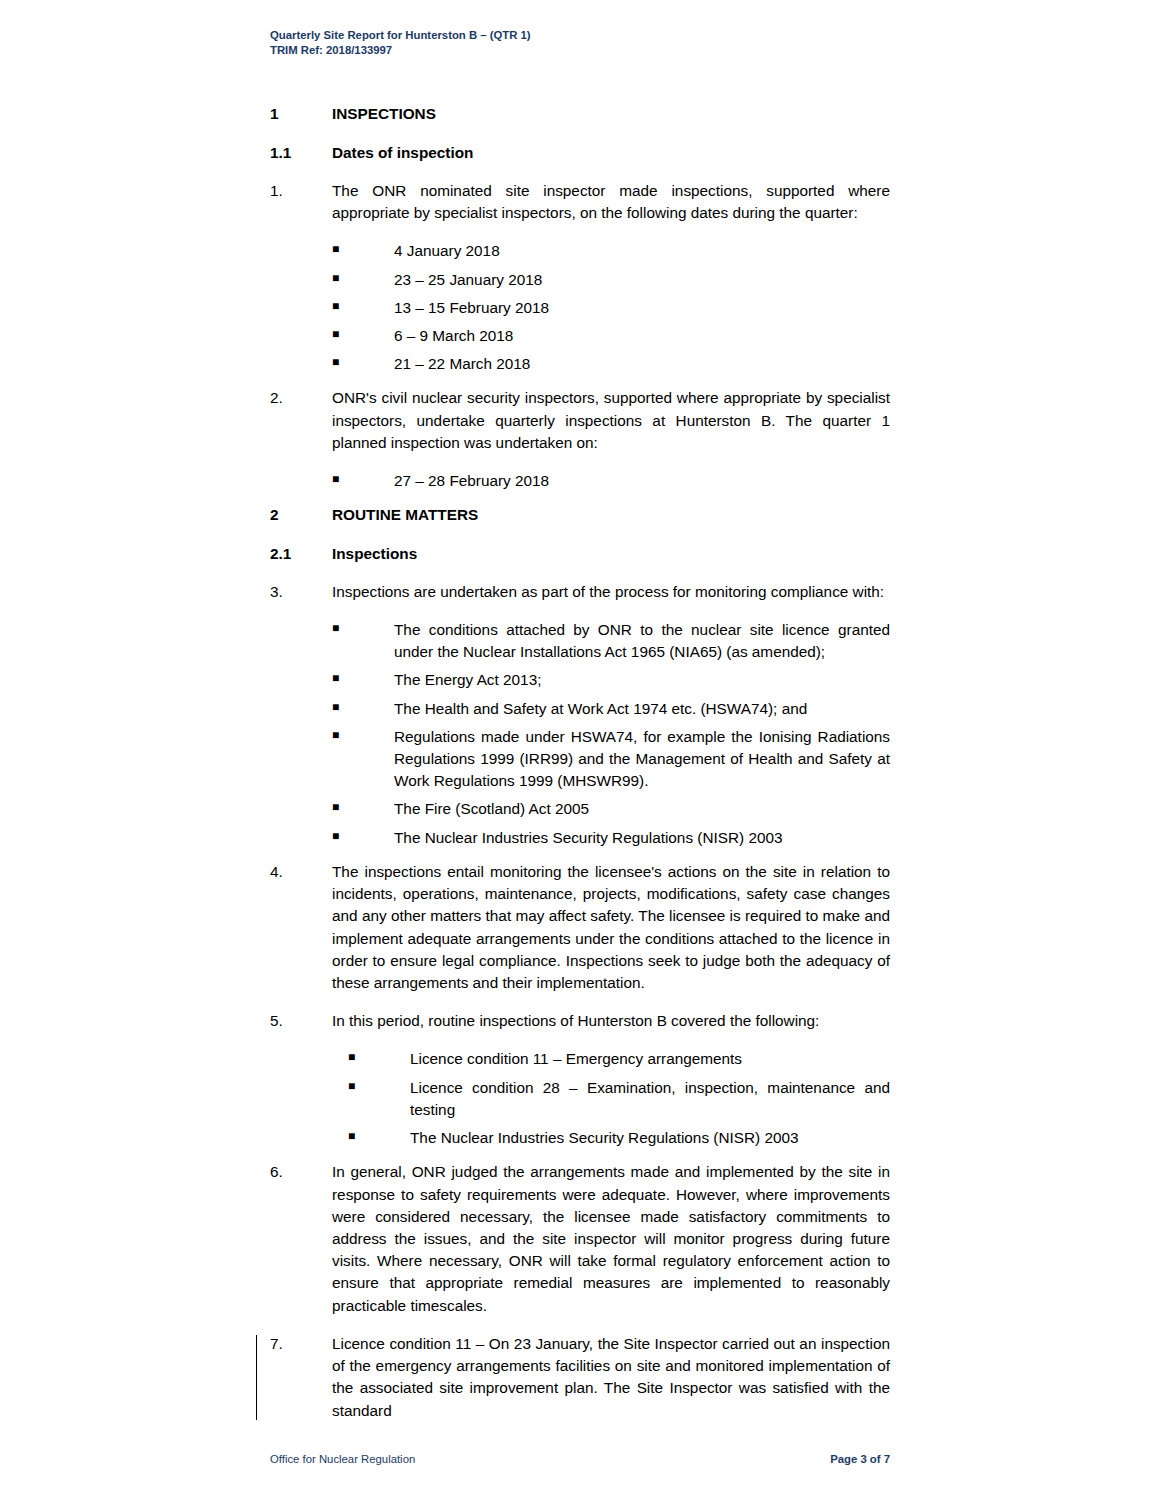Quarterly Site Report for Hunterston B – (QTR 1)
TRIM Ref: 2018/133997
1
INSPECTIONS
1.1
Dates of inspection
1.
The ONR nominated site inspector made inspections, supported where appropriate by specialist inspectors, on the following dates during the quarter:
4 January 2018
23 – 25 January 2018
13 – 15 February 2018
6 – 9 March 2018
21 – 22 March 2018
2.
ONR's civil nuclear security inspectors, supported where appropriate by specialist inspectors, undertake quarterly inspections at Hunterston B. The quarter 1 planned inspection was undertaken on:
27 – 28 February 2018
2
ROUTINE MATTERS
2.1
Inspections
3.
Inspections are undertaken as part of the process for monitoring compliance with:
The conditions attached by ONR to the nuclear site licence granted under the Nuclear Installations Act 1965 (NIA65) (as amended);
The Energy Act 2013;
The Health and Safety at Work Act 1974 etc. (HSWA74); and
Regulations made under HSWA74, for example the Ionising Radiations Regulations 1999 (IRR99) and the Management of Health and Safety at Work Regulations 1999 (MHSWR99).
The Fire (Scotland) Act 2005
The Nuclear Industries Security Regulations (NISR) 2003
4.
The inspections entail monitoring the licensee's actions on the site in relation to incidents, operations, maintenance, projects, modifications, safety case changes and any other matters that may affect safety. The licensee is required to make and implement adequate arrangements under the conditions attached to the licence in order to ensure legal compliance. Inspections seek to judge both the adequacy of these arrangements and their implementation.
5.
In this period, routine inspections of Hunterston B covered the following:
Licence condition 11 – Emergency arrangements
Licence condition 28 – Examination, inspection, maintenance and testing
The Nuclear Industries Security Regulations (NISR) 2003
6.
In general, ONR judged the arrangements made and implemented by the site in response to safety requirements were adequate. However, where improvements were considered necessary, the licensee made satisfactory commitments to address the issues, and the site inspector will monitor progress during future visits. Where necessary, ONR will take formal regulatory enforcement action to ensure that appropriate remedial measures are implemented to reasonably practicable timescales.
7.
Licence condition 11 – On 23 January, the Site Inspector carried out an inspection of the emergency arrangements facilities on site and monitored implementation of the associated site improvement plan. The Site Inspector was satisfied with the standard
Office for Nuclear Regulation
Page 3 of 7